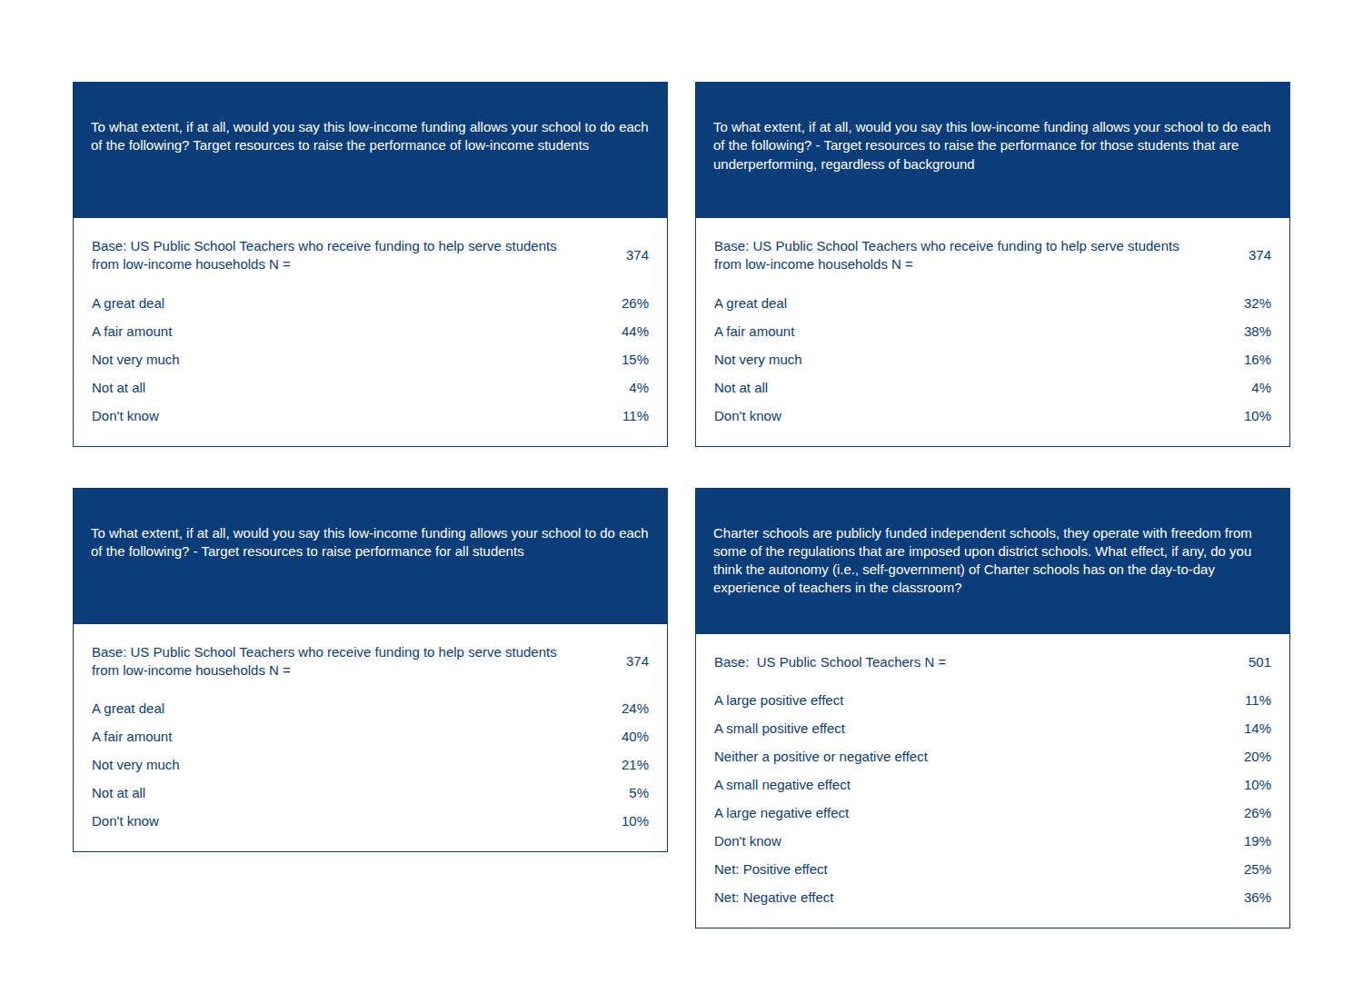To what extent, if at all, would you say this low-income funding allows your school to do each of the following? Target resources to raise the performance of low-income students
| Base: US Public School Teachers who receive funding to help serve students from low-income households N = | 374 |
| A great deal | 26% |
| A fair amount | 44% |
| Not very much | 15% |
| Not at all | 4% |
| Don't know | 11% |
To what extent, if at all, would you say this low-income funding allows your school to do each of the following? - Target resources to raise the performance for those students that are underperforming, regardless of background
| Base: US Public School Teachers who receive funding to help serve students from low-income households N = | 374 |
| A great deal | 32% |
| A fair amount | 38% |
| Not very much | 16% |
| Not at all | 4% |
| Don't know | 10% |
To what extent, if at all, would you say this low-income funding allows your school to do each of the following? - Target resources to raise performance for all students
| Base: US Public School Teachers who receive funding to help serve students from low-income households N = | 374 |
| A great deal | 24% |
| A fair amount | 40% |
| Not very much | 21% |
| Not at all | 5% |
| Don't know | 10% |
Charter schools are publicly funded independent schools, they operate with freedom from some of the regulations that are imposed upon district schools. What effect, if any, do you think the autonomy (i.e., self-government) of Charter schools has on the day-to-day experience of teachers in the classroom?
| Base: US Public School Teachers N = | 501 |
| A large positive effect | 11% |
| A small positive effect | 14% |
| Neither a positive or negative effect | 20% |
| A small negative effect | 10% |
| A large negative effect | 26% |
| Don't know | 19% |
| Net: Positive effect | 25% |
| Net: Negative effect | 36% |